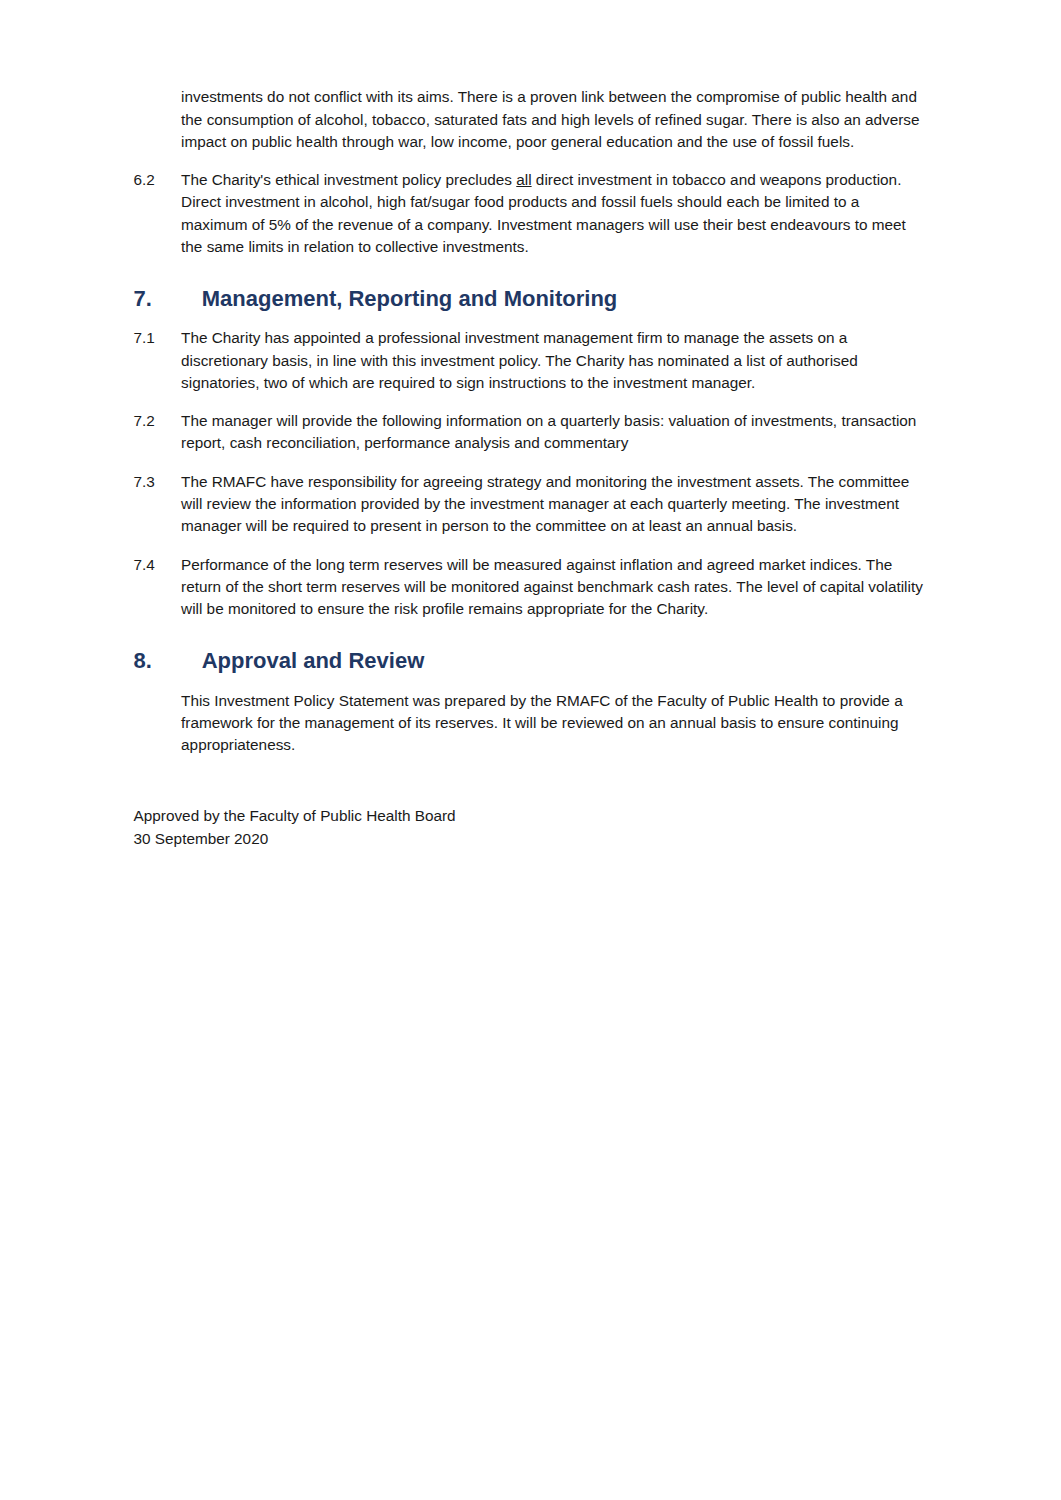investments do not conflict with its aims. There is a proven link between the compromise of public health and the consumption of alcohol, tobacco, saturated fats and high levels of refined sugar. There is also an adverse impact on public health through war, low income, poor general education and the use of fossil fuels.
6.2
The Charity's ethical investment policy precludes all direct investment in tobacco and weapons production. Direct investment in alcohol, high fat/sugar food products and fossil fuels should each be limited to a maximum of 5% of the revenue of a company. Investment managers will use their best endeavours to meet the same limits in relation to collective investments.
7.
Management, Reporting and Monitoring
7.1
The Charity has appointed a professional investment management firm to manage the assets on a discretionary basis, in line with this investment policy. The Charity has nominated a list of authorised signatories, two of which are required to sign instructions to the investment manager.
7.2
The manager will provide the following information on a quarterly basis: valuation of investments, transaction report, cash reconciliation, performance analysis and commentary
7.3
The RMAFC have responsibility for agreeing strategy and monitoring the investment assets. The committee will review the information provided by the investment manager at each quarterly meeting. The investment manager will be required to present in person to the committee on at least an annual basis.
7.4
Performance of the long term reserves will be measured against inflation and agreed market indices. The return of the short term reserves will be monitored against benchmark cash rates. The level of capital volatility will be monitored to ensure the risk profile remains appropriate for the Charity.
8.
Approval and Review
This Investment Policy Statement was prepared by the RMAFC of the Faculty of Public Health to provide a framework for the management of its reserves. It will be reviewed on an annual basis to ensure continuing appropriateness.
Approved by the Faculty of Public Health Board
30 September 2020